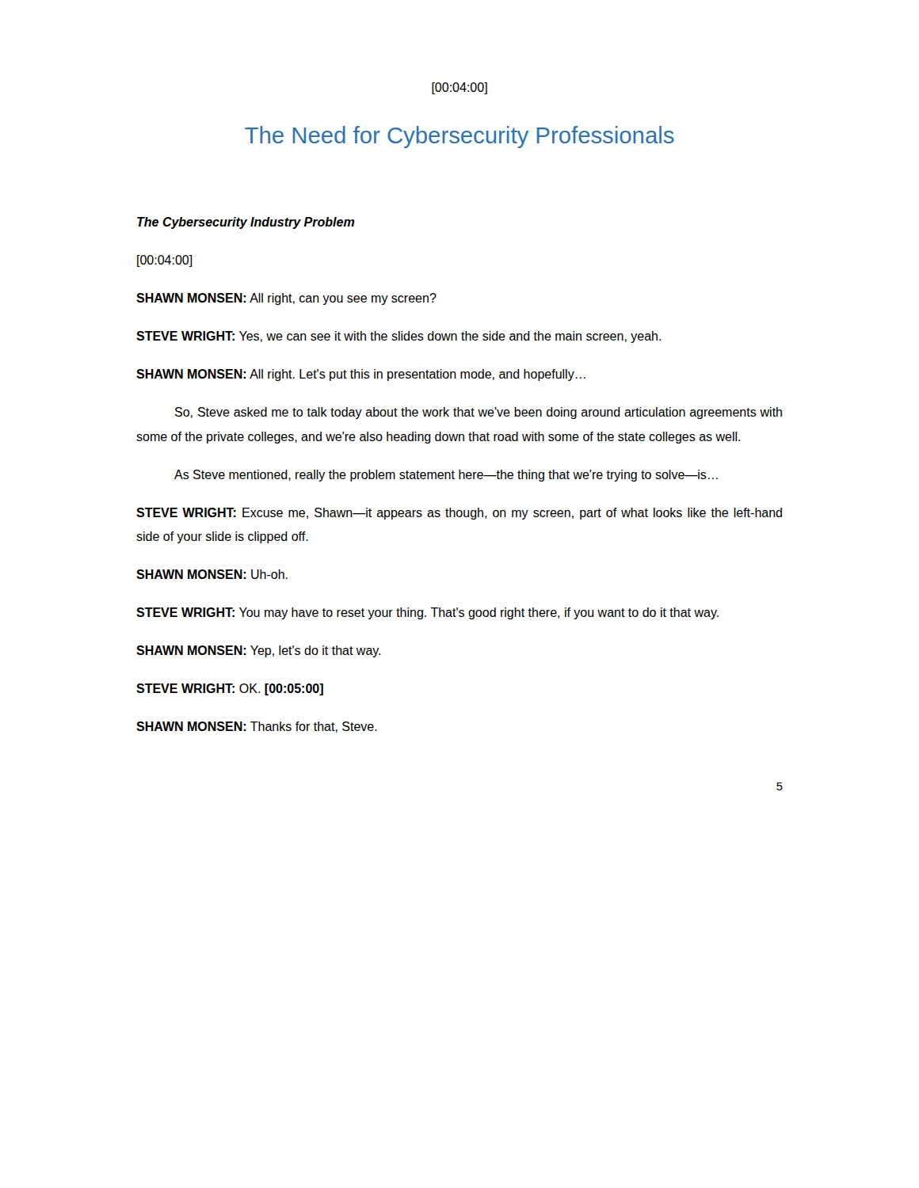[00:04:00]
The Need for Cybersecurity Professionals
The Cybersecurity Industry Problem
[00:04:00]
SHAWN MONSEN: All right, can you see my screen?
STEVE WRIGHT: Yes, we can see it with the slides down the side and the main screen, yeah.
SHAWN MONSEN: All right. Let's put this in presentation mode, and hopefully…
So, Steve asked me to talk today about the work that we've been doing around articulation agreements with some of the private colleges, and we're also heading down that road with some of the state colleges as well.
As Steve mentioned, really the problem statement here—the thing that we're trying to solve—is…
STEVE WRIGHT: Excuse me, Shawn—it appears as though, on my screen, part of what looks like the left-hand side of your slide is clipped off.
SHAWN MONSEN: Uh-oh.
STEVE WRIGHT: You may have to reset your thing. That's good right there, if you want to do it that way.
SHAWN MONSEN: Yep, let's do it that way.
STEVE WRIGHT: OK. [00:05:00]
SHAWN MONSEN: Thanks for that, Steve.
5